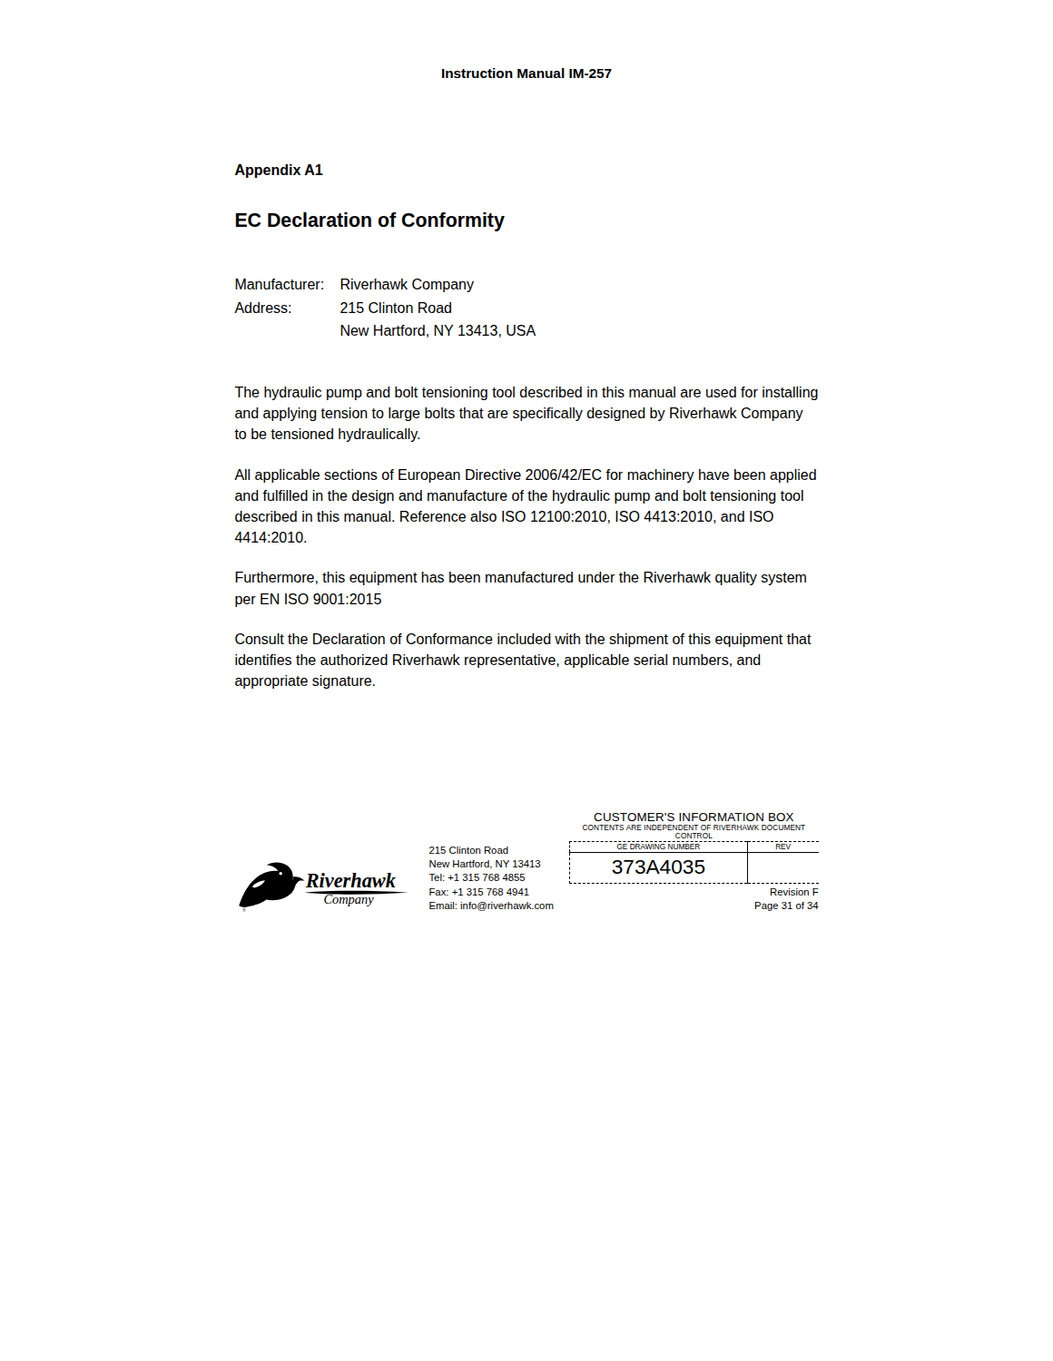Instruction Manual IM-257
Appendix A1
EC Declaration of Conformity
| Manufacturer: | Riverhawk Company |
| Address: | 215 Clinton Road |
| | New Hartford, NY 13413, USA |
The hydraulic pump and bolt tensioning tool described in this manual are used for installing and applying tension to large bolts that are specifically designed by Riverhawk Company to be tensioned hydraulically.
All applicable sections of European Directive 2006/42/EC for machinery have been applied and fulfilled in the design and manufacture of the hydraulic pump and bolt tensioning tool described in this manual. Reference also ISO 12100:2010, ISO 4413:2010, and ISO 4414:2010.
Furthermore, this equipment has been manufactured under the Riverhawk quality system per EN ISO 9001:2015
Consult the Declaration of Conformance included with the shipment of this equipment that identifies the authorized Riverhawk representative, applicable serial numbers, and appropriate signature.
Riverhawk Company Riverhawk Company ®
215 Clinton Road
New Hartford, NY 13413
Tel: +1 315 768 4855
Fax: +1 315 768 4941
Email: info@riverhawk.com
CUSTOMER'S INFORMATION BOX
CONTENTS ARE INDEPENDENT OF RIVERHAWK DOCUMENT CONTROL
| GE DRAWING NUMBER | REV |
| --- | --- |
| 373A4035 | |
Revision F
Page 31 of 34